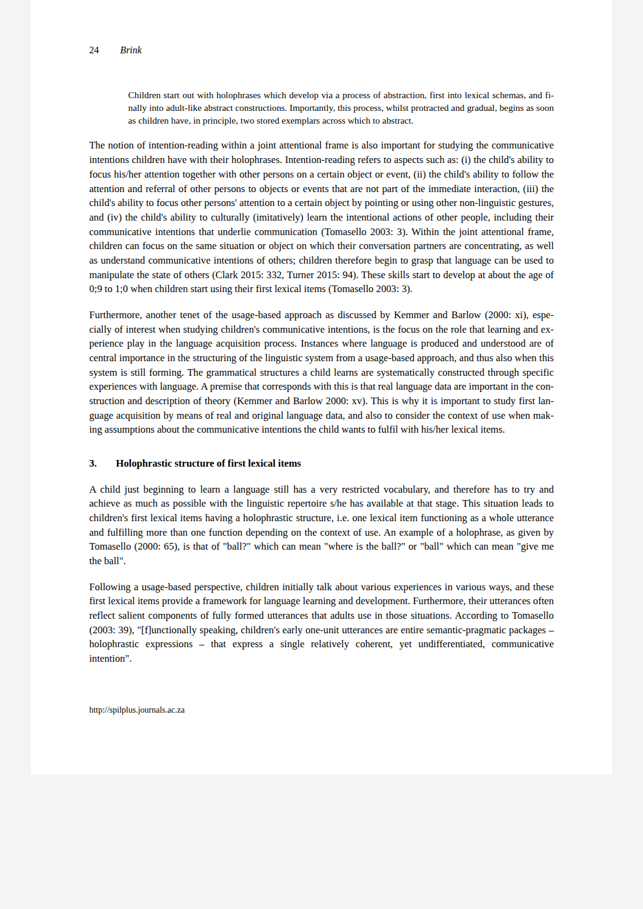24 Brink
Children start out with holophrases which develop via a process of abstraction, first into lexical schemas, and finally into adult-like abstract constructions. Importantly, this process, whilst protracted and gradual, begins as soon as children have, in principle, two stored exemplars across which to abstract.
The notion of intention-reading within a joint attentional frame is also important for studying the communicative intentions children have with their holophrases. Intention-reading refers to aspects such as: (i) the child's ability to focus his/her attention together with other persons on a certain object or event, (ii) the child's ability to follow the attention and referral of other persons to objects or events that are not part of the immediate interaction, (iii) the child's ability to focus other persons' attention to a certain object by pointing or using other non-linguistic gestures, and (iv) the child's ability to culturally (imitatively) learn the intentional actions of other people, including their communicative intentions that underlie communication (Tomasello 2003: 3). Within the joint attentional frame, children can focus on the same situation or object on which their conversation partners are concentrating, as well as understand communicative intentions of others; children therefore begin to grasp that language can be used to manipulate the state of others (Clark 2015: 332, Turner 2015: 94). These skills start to develop at about the age of 0;9 to 1;0 when children start using their first lexical items (Tomasello 2003: 3).
Furthermore, another tenet of the usage-based approach as discussed by Kemmer and Barlow (2000: xi), especially of interest when studying children's communicative intentions, is the focus on the role that learning and experience play in the language acquisition process. Instances where language is produced and understood are of central importance in the structuring of the linguistic system from a usage-based approach, and thus also when this system is still forming. The grammatical structures a child learns are systematically constructed through specific experiences with language. A premise that corresponds with this is that real language data are important in the construction and description of theory (Kemmer and Barlow 2000: xv). This is why it is important to study first language acquisition by means of real and original language data, and also to consider the context of use when making assumptions about the communicative intentions the child wants to fulfil with his/her lexical items.
3. Holophrastic structure of first lexical items
A child just beginning to learn a language still has a very restricted vocabulary, and therefore has to try and achieve as much as possible with the linguistic repertoire s/he has available at that stage. This situation leads to children's first lexical items having a holophrastic structure, i.e. one lexical item functioning as a whole utterance and fulfilling more than one function depending on the context of use. An example of a holophrase, as given by Tomasello (2000: 65), is that of "ball?" which can mean "where is the ball?" or "ball" which can mean "give me the ball".
Following a usage-based perspective, children initially talk about various experiences in various ways, and these first lexical items provide a framework for language learning and development. Furthermore, their utterances often reflect salient components of fully formed utterances that adults use in those situations. According to Tomasello (2003: 39), "[f]unctionally speaking, children's early one-unit utterances are entire semantic-pragmatic packages – holophrastic expressions – that express a single relatively coherent, yet undifferentiated, communicative intention".
http://spilplus.journals.ac.za